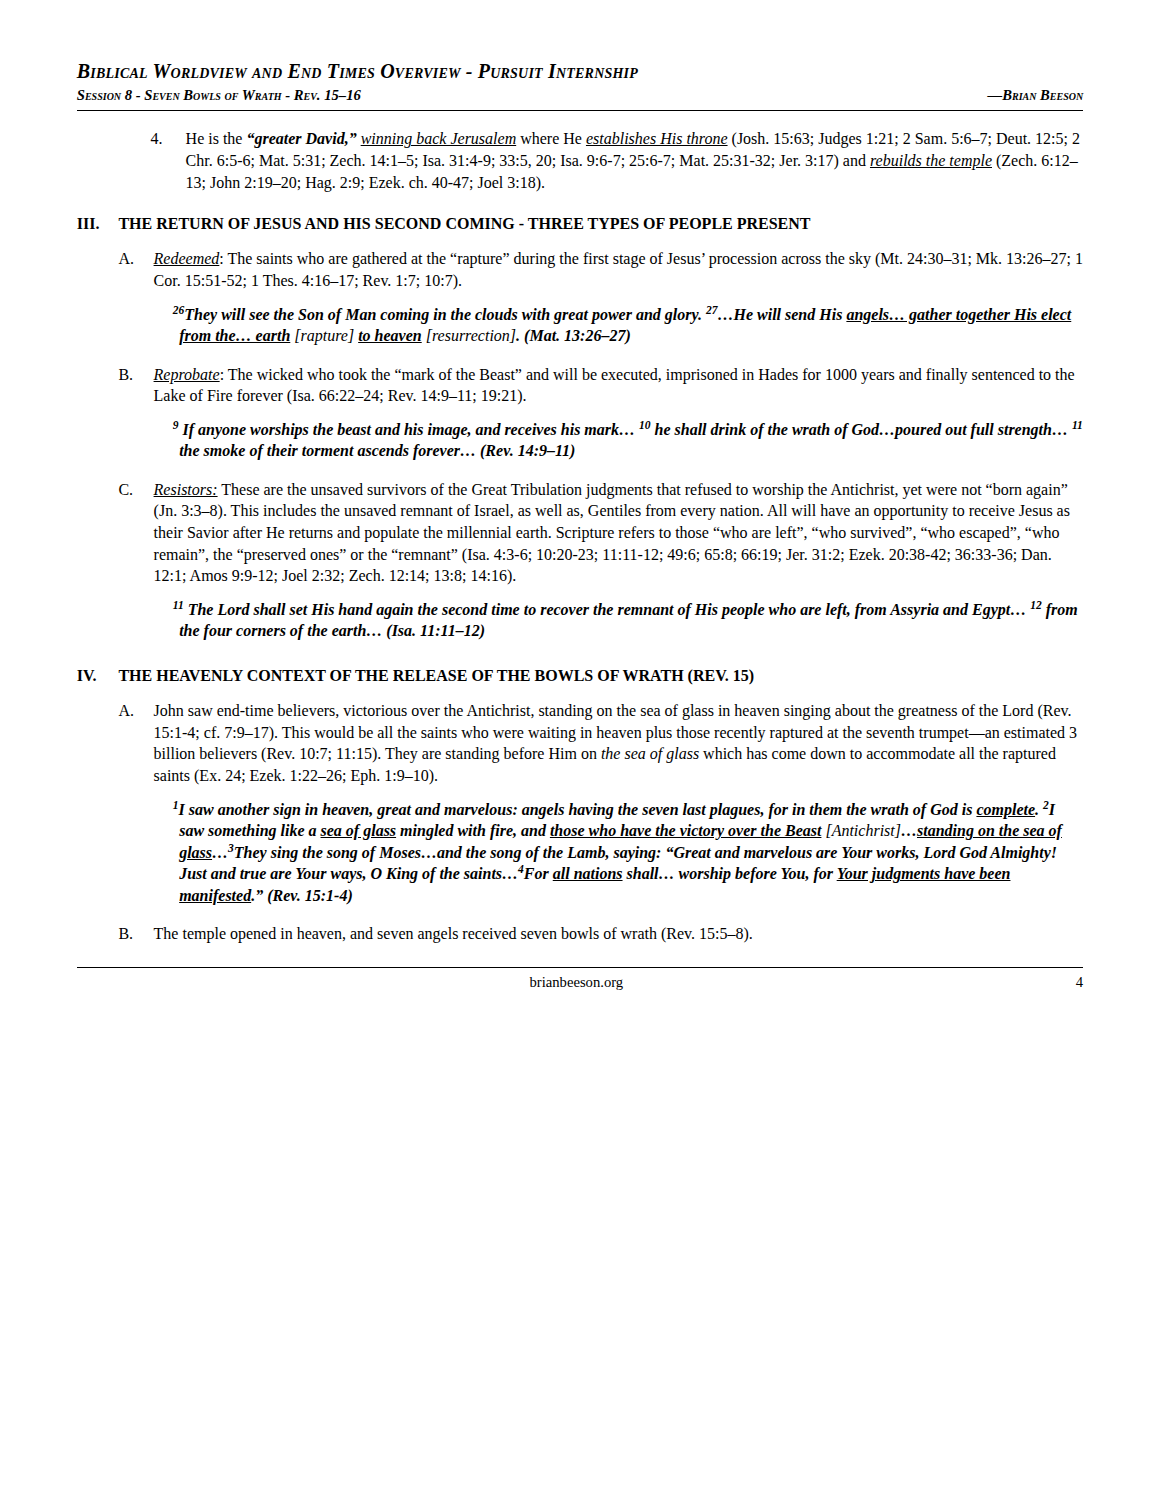Biblical Worldview and End Times Overview - Pursuit Internship
Session 8 - Seven Bowls of Wrath - Rev. 15–16 —Brian Beeson
4.
He is the “greater David,” winning back Jerusalem where He establishes His throne (Josh. 15:63; Judges 1:21; 2 Sam. 5:6–7; Deut. 12:5; 2 Chr. 6:5-6; Mat. 5:31; Zech. 14:1–5; Isa. 31:4-9; 33:5, 20; Isa. 9:6-7; 25:6-7; Mat. 25:31-32; Jer. 3:17) and rebuilds the temple (Zech. 6:12–13; John 2:19–20; Hag. 2:9; Ezek. ch. 40-47; Joel 3:18).
III.
The Return of Jesus and His Second Coming - Three Types of People Present
A.
Redeemed: The saints who are gathered at the “rapture” during the first stage of Jesus’ procession across the sky (Mt. 24:30–31; Mk. 13:26–27; 1 Cor. 15:51-52; 1 Thes. 4:16–17; Rev. 1:7; 10:7).
26They will see the Son of Man coming in the clouds with great power and glory. 27…He will send His angels… gather together His elect from the… earth [rapture] to heaven [resurrection]. (Mat. 13:26–27)
B.
Reprobate: The wicked who took the “mark of the Beast” and will be executed, imprisoned in Hades for 1000 years and finally sentenced to the Lake of Fire forever (Isa. 66:22–24; Rev. 14:9–11; 19:21).
9 If anyone worships the beast and his image, and receives his mark… 10 he shall drink of the wrath of God…poured out full strength… 11 the smoke of their torment ascends forever… (Rev. 14:9–11)
C.
Resistors: These are the unsaved survivors of the Great Tribulation judgments that refused to worship the Antichrist, yet were not “born again” (Jn. 3:3–8). This includes the unsaved remnant of Israel, as well as, Gentiles from every nation. All will have an opportunity to receive Jesus as their Savior after He returns and populate the millennial earth. Scripture refers to those “who are left”, “who survived”, “who escaped”, “who remain”, the “preserved ones” or the “remnant” (Isa. 4:3-6; 10:20-23; 11:11-12; 49:6; 65:8; 66:19; Jer. 31:2; Ezek. 20:38-42; 36:33-36; Dan. 12:1; Amos 9:9-12; Joel 2:32; Zech. 12:14; 13:8; 14:16).
11 The Lord shall set His hand again the second time to recover the remnant of His people who are left, from Assyria and Egypt… 12 from the four corners of the earth… (Isa. 11:11–12)
IV.
The Heavenly Context of the Release of the Bowls of Wrath (Rev. 15)
A.
John saw end-time believers, victorious over the Antichrist, standing on the sea of glass in heaven singing about the greatness of the Lord (Rev. 15:1-4; cf. 7:9–17). This would be all the saints who were waiting in heaven plus those recently raptured at the seventh trumpet—an estimated 3 billion believers (Rev. 10:7; 11:15). They are standing before Him on the sea of glass which has come down to accommodate all the raptured saints (Ex. 24; Ezek. 1:22–26; Eph. 1:9–10).
1I saw another sign in heaven, great and marvelous: angels having the seven last plagues, for in them the wrath of God is complete. 2I saw something like a sea of glass mingled with fire, and those who have the victory over the Beast [Antichrist]…standing on the sea of glass…3They sing the song of Moses…and the song of the Lamb, saying: “Great and marvelous are Your works, Lord God Almighty! Just and true are Your ways, O King of the saints…4For all nations shall… worship before You, for Your judgments have been manifested.” (Rev. 15:1-4)
B.
The temple opened in heaven, and seven angels received seven bowls of wrath (Rev. 15:5–8).
brianbeeson.org 4